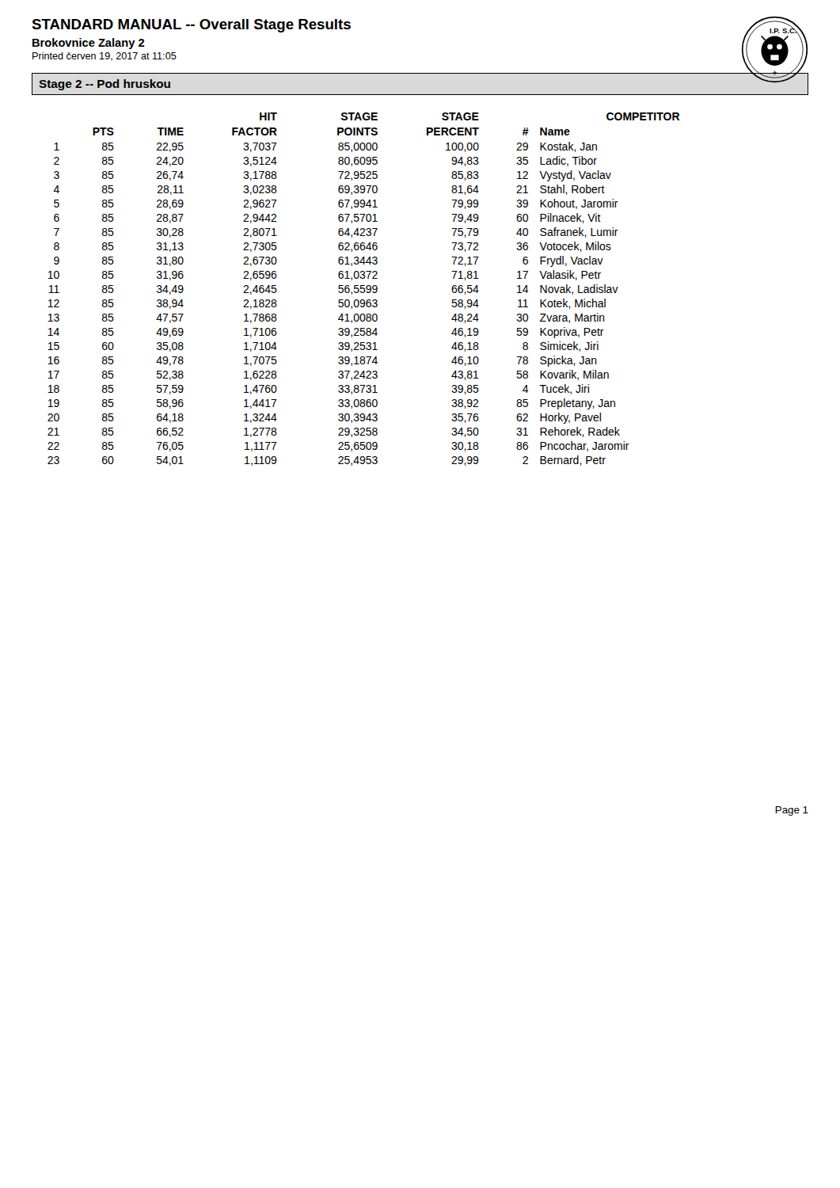STANDARD MANUAL -- Overall Stage Results
Brokovnice Zalany 2
Printed červen 19, 2017 at 11:05
I.P. S.C. ⚜
Stage 2 -- Pod hruskou
| | | | HIT | STAGE | STAGE | COMPETITOR |
| --- | --- | --- | --- | --- | --- | --- |
| | PTS | TIME | FACTOR | POINTS | PERCENT | # | Name |
| 1 | 85 | 22,95 | 3,7037 | 85,0000 | 100,00 | 29 | Kostak, Jan |
| 2 | 85 | 24,20 | 3,5124 | 80,6095 | 94,83 | 35 | Ladic, Tibor |
| 3 | 85 | 26,74 | 3,1788 | 72,9525 | 85,83 | 12 | Vystyd, Vaclav |
| 4 | 85 | 28,11 | 3,0238 | 69,3970 | 81,64 | 21 | Stahl, Robert |
| 5 | 85 | 28,69 | 2,9627 | 67,9941 | 79,99 | 39 | Kohout, Jaromir |
| 6 | 85 | 28,87 | 2,9442 | 67,5701 | 79,49 | 60 | Pilnacek, Vit |
| 7 | 85 | 30,28 | 2,8071 | 64,4237 | 75,79 | 40 | Safranek, Lumir |
| 8 | 85 | 31,13 | 2,7305 | 62,6646 | 73,72 | 36 | Votocek, Milos |
| 9 | 85 | 31,80 | 2,6730 | 61,3443 | 72,17 | 6 | Frydl, Vaclav |
| 10 | 85 | 31,96 | 2,6596 | 61,0372 | 71,81 | 17 | Valasik, Petr |
| 11 | 85 | 34,49 | 2,4645 | 56,5599 | 66,54 | 14 | Novak, Ladislav |
| 12 | 85 | 38,94 | 2,1828 | 50,0963 | 58,94 | 11 | Kotek, Michal |
| 13 | 85 | 47,57 | 1,7868 | 41,0080 | 48,24 | 30 | Zvara, Martin |
| 14 | 85 | 49,69 | 1,7106 | 39,2584 | 46,19 | 59 | Kopriva, Petr |
| 15 | 60 | 35,08 | 1,7104 | 39,2531 | 46,18 | 8 | Simicek, Jiri |
| 16 | 85 | 49,78 | 1,7075 | 39,1874 | 46,10 | 78 | Spicka, Jan |
| 17 | 85 | 52,38 | 1,6228 | 37,2423 | 43,81 | 58 | Kovarik, Milan |
| 18 | 85 | 57,59 | 1,4760 | 33,8731 | 39,85 | 4 | Tucek, Jiri |
| 19 | 85 | 58,96 | 1,4417 | 33,0860 | 38,92 | 85 | Prepletany, Jan |
| 20 | 85 | 64,18 | 1,3244 | 30,3943 | 35,76 | 62 | Horky, Pavel |
| 21 | 85 | 66,52 | 1,2778 | 29,3258 | 34,50 | 31 | Rehorek, Radek |
| 22 | 85 | 76,05 | 1,1177 | 25,6509 | 30,18 | 86 | Pncochar, Jaromir |
| 23 | 60 | 54,01 | 1,1109 | 25,4953 | 29,99 | 2 | Bernard, Petr |
Page 1